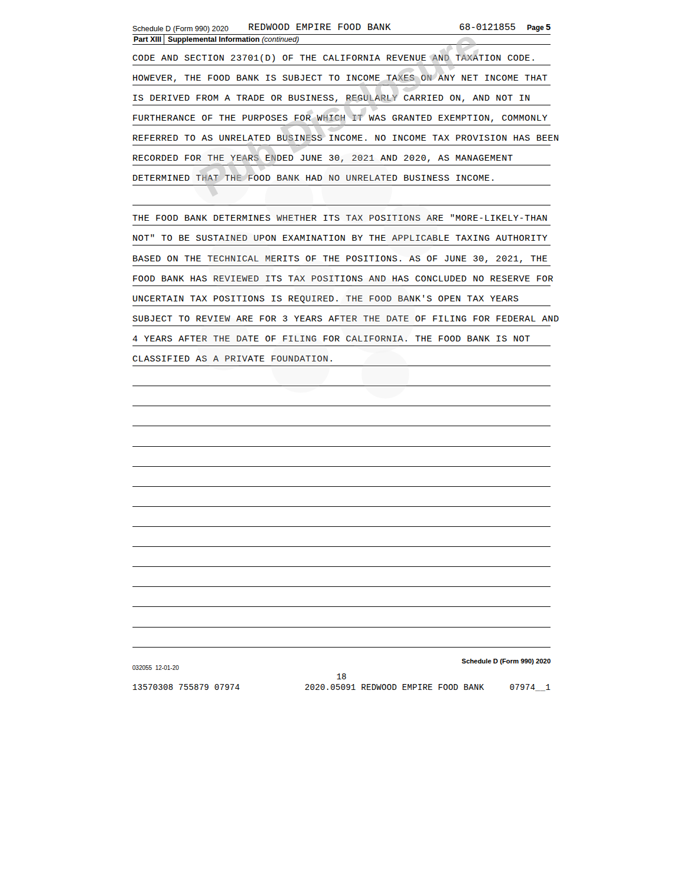Schedule D (Form 990) 2020 REDWOOD EMPIRE FOOD BANK
68-0121855 Page 5
Part XIII
Supplemental Information (continued)
CODE AND SECTION 23701(D) OF THE CALIFORNIA REVENUE AND TAXATION CODE.
HOWEVER, THE FOOD BANK IS SUBJECT TO INCOME TAXES ON ANY NET INCOME THAT
IS DERIVED FROM A TRADE OR BUSINESS, REGULARLY CARRIED ON, AND NOT IN
FURTHERANCE OF THE PURPOSES FOR WHICH IT WAS GRANTED EXEMPTION, COMMONLY
REFERRED TO AS UNRELATED BUSINESS INCOME. NO INCOME TAX PROVISION HAS BEEN
RECORDED FOR THE YEARS ENDED JUNE 30, 2021 AND 2020, AS MANAGEMENT
DETERMINED THAT THE FOOD BANK HAD NO UNRELATED BUSINESS INCOME.
THE FOOD BANK DETERMINES WHETHER ITS TAX POSITIONS ARE "MORE-LIKELY-THAN
NOT" TO BE SUSTAINED UPON EXAMINATION BY THE APPLICABLE TAXING AUTHORITY
BASED ON THE TECHNICAL MERITS OF THE POSITIONS. AS OF JUNE 30, 2021, THE
FOOD BANK HAS REVIEWED ITS TAX POSITIONS AND HAS CONCLUDED NO RESERVE FOR
UNCERTAIN TAX POSITIONS IS REQUIRED. THE FOOD BANK'S OPEN TAX YEARS
SUBJECT TO REVIEW ARE FOR 3 YEARS AFTER THE DATE OF FILING FOR FEDERAL AND
4 YEARS AFTER THE DATE OF FILING FOR CALIFORNIA. THE FOOD BANK IS NOT
CLASSIFIED AS A PRIVATE FOUNDATION.
Pub Disclosure
Schedule D (Form 990) 2020
032055 12-01-20
18
13570308 755879 07974 2020.05091 REDWOOD EMPIRE FOOD BANK 07974__1